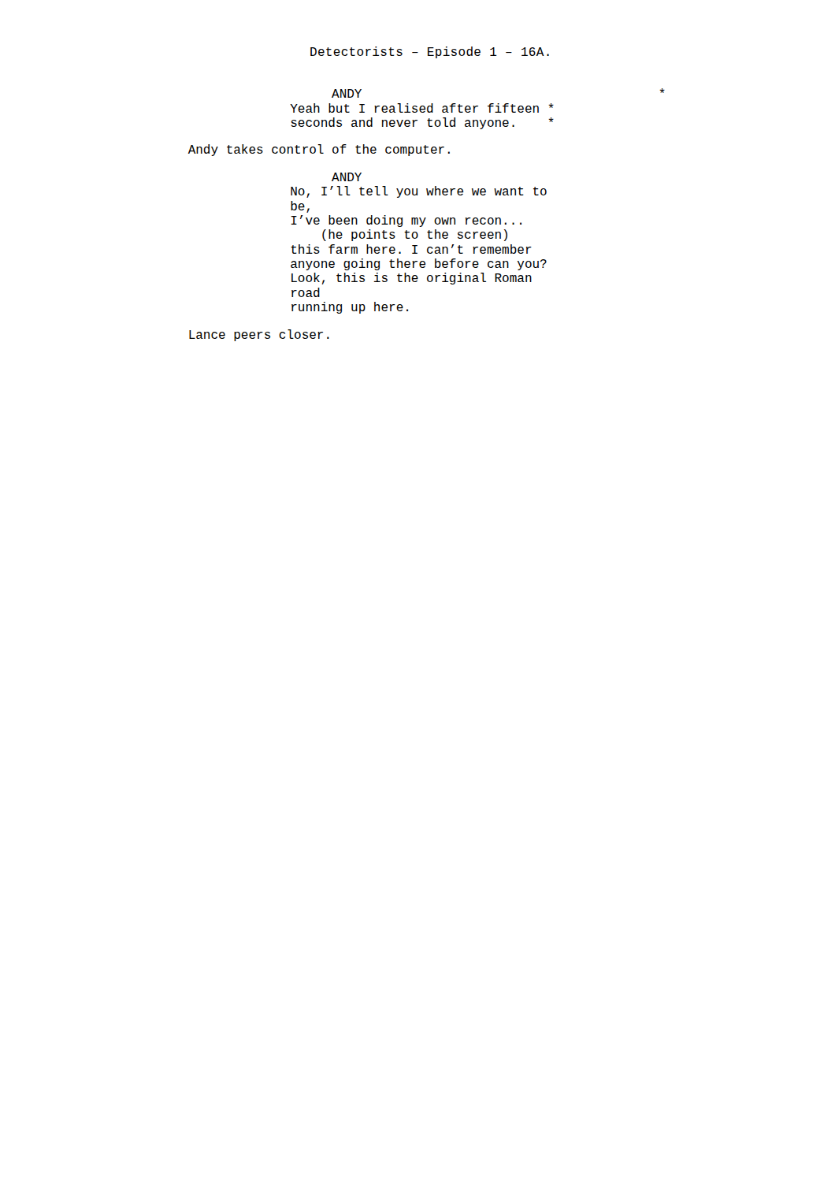Detectorists – Episode 1 – 16A.
ANDY*
Yeah but I realised after fifteen*
seconds and never told anyone.*
Andy takes control of the computer.
ANDY
No, I’ll tell you where we want to be,
I’ve been doing my own recon...
(he points to the screen)
this farm here. I can’t remember
anyone going there before can you?
Look, this is the original Roman road
running up here.
Lance peers closer.